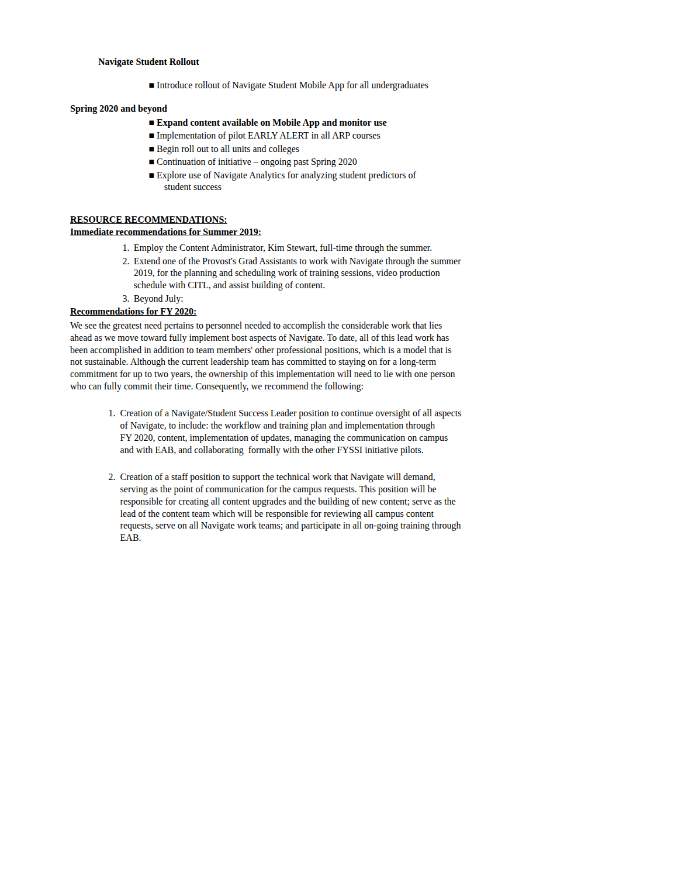Navigate Student Rollout
■ Introduce rollout of Navigate Student Mobile App for all undergraduates
Spring 2020 and beyond
■ Expand content available on Mobile App and monitor use
■ Implementation of pilot EARLY ALERT in all ARP courses
■ Begin roll out to all units and colleges
■ Continuation of initiative – ongoing past Spring 2020
■ Explore use of Navigate Analytics for analyzing student predictors of
student success
RESOURCE RECOMMENDATIONS:
Immediate recommendations for Summer 2019:
Employ the Content Administrator, Kim Stewart, full-time through the summer.
Extend one of the Provost's Grad Assistants to work with Navigate through the summer 2019, for the planning and scheduling work of training sessions, video production schedule with CITL, and assist building of content.
Beyond July:
Recommendations for FY 2020:
We see the greatest need pertains to personnel needed to accomplish the considerable work that lies ahead as we move toward fully implement bost aspects of Navigate. To date, all of this lead work has been accomplished in addition to team members' other professional positions, which is a model that is not sustainable. Although the current leadership team has committed to staying on for a long-term commitment for up to two years, the ownership of this implementation will need to lie with one person who can fully commit their time. Consequently, we recommend the following:
Creation of a Navigate/Student Success Leader position to continue oversight of all aspects of Navigate, to include: the workflow and training plan and implementation through
FY 2020, content, implementation of updates, managing the communication on campus and with EAB, and collaborating formally with the other FYSSI initiative pilots.
Creation of a staff position to support the technical work that Navigate will demand, serving as the point of communication for the campus requests. This position will be responsible for creating all content upgrades and the building of new content; serve as the lead of the content team which will be responsible for reviewing all campus content requests, serve on all Navigate work teams; and participate in all on-going training through EAB.